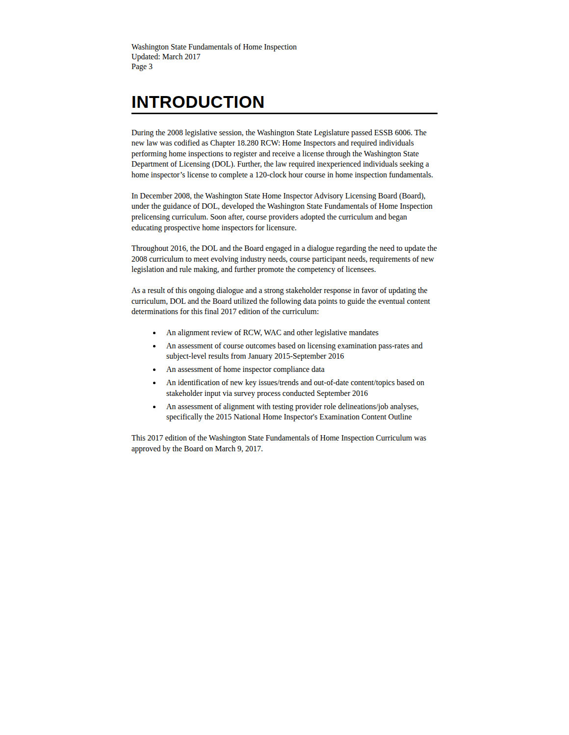Washington State Fundamentals of Home Inspection
Updated: March 2017
Page 3
INTRODUCTION
During the 2008 legislative session, the Washington State Legislature passed ESSB 6006. The new law was codified as Chapter 18.280 RCW: Home Inspectors and required individuals performing home inspections to register and receive a license through the Washington State Department of Licensing (DOL). Further, the law required inexperienced individuals seeking a home inspector’s license to complete a 120-clock hour course in home inspection fundamentals.
In December 2008, the Washington State Home Inspector Advisory Licensing Board (Board), under the guidance of DOL, developed the Washington State Fundamentals of Home Inspection prelicensing curriculum. Soon after, course providers adopted the curriculum and began educating prospective home inspectors for licensure.
Throughout 2016, the DOL and the Board engaged in a dialogue regarding the need to update the 2008 curriculum to meet evolving industry needs, course participant needs, requirements of new legislation and rule making, and further promote the competency of licensees.
As a result of this ongoing dialogue and a strong stakeholder response in favor of updating the curriculum, DOL and the Board utilized the following data points to guide the eventual content determinations for this final 2017 edition of the curriculum:
An alignment review of RCW, WAC and other legislative mandates
An assessment of course outcomes based on licensing examination pass-rates and subject-level results from January 2015-September 2016
An assessment of home inspector compliance data
An identification of new key issues/trends and out-of-date content/topics based on stakeholder input via survey process conducted September 2016
An assessment of alignment with testing provider role delineations/job analyses, specifically the 2015 National Home Inspector's Examination Content Outline
This 2017 edition of the Washington State Fundamentals of Home Inspection Curriculum was approved by the Board on March 9, 2017.